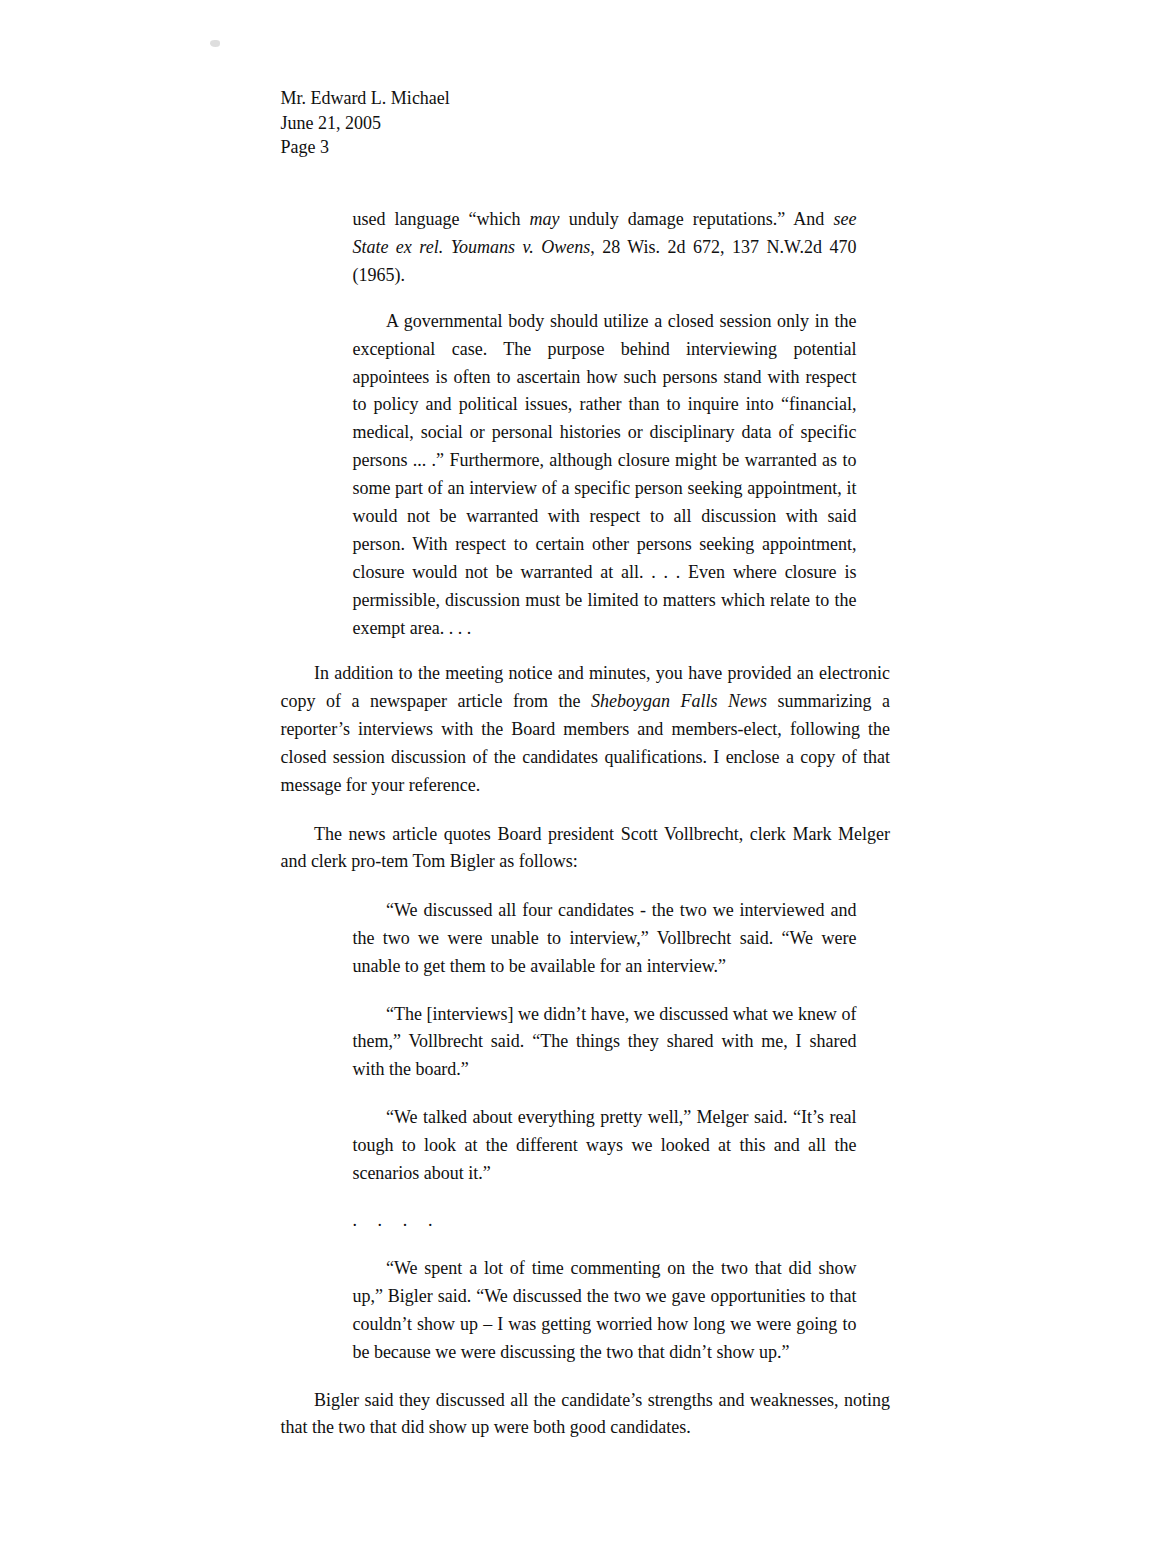Mr. Edward L. Michael
June 21, 2005
Page 3
used language “which may unduly damage reputations.” And see State ex rel. Youmans v. Owens, 28 Wis. 2d 672, 137 N.W.2d 470 (1965).
A governmental body should utilize a closed session only in the exceptional case. The purpose behind interviewing potential appointees is often to ascertain how such persons stand with respect to policy and political issues, rather than to inquire into “financial, medical, social or personal histories or disciplinary data of specific persons ... .” Furthermore, although closure might be warranted as to some part of an interview of a specific person seeking appointment, it would not be warranted with respect to all discussion with said person. With respect to certain other persons seeking appointment, closure would not be warranted at all. . . . Even where closure is permissible, discussion must be limited to matters which relate to the exempt area. . . .
In addition to the meeting notice and minutes, you have provided an electronic copy of a newspaper article from the Sheboygan Falls News summarizing a reporter’s interviews with the Board members and members-elect, following the closed session discussion of the candidates qualifications. I enclose a copy of that message for your reference.
The news article quotes Board president Scott Vollbrecht, clerk Mark Melger and clerk pro-tem Tom Bigler as follows:
“We discussed all four candidates - the two we interviewed and the two we were unable to interview,” Vollbrecht said. “We were unable to get them to be available for an interview.”
“The [interviews] we didn’t have, we discussed what we knew of them,” Vollbrecht said. “The things they shared with me, I shared with the board.”
“We talked about everything pretty well,” Melger said. “It’s real tough to look at the different ways we looked at this and all the scenarios about it.”
. . . .
“We spent a lot of time commenting on the two that did show up,” Bigler said. “We discussed the two we gave opportunities to that couldn’t show up – I was getting worried how long we were going to be because we were discussing the two that didn’t show up.”
Bigler said they discussed all the candidate’s strengths and weaknesses, noting that the two that did show up were both good candidates.